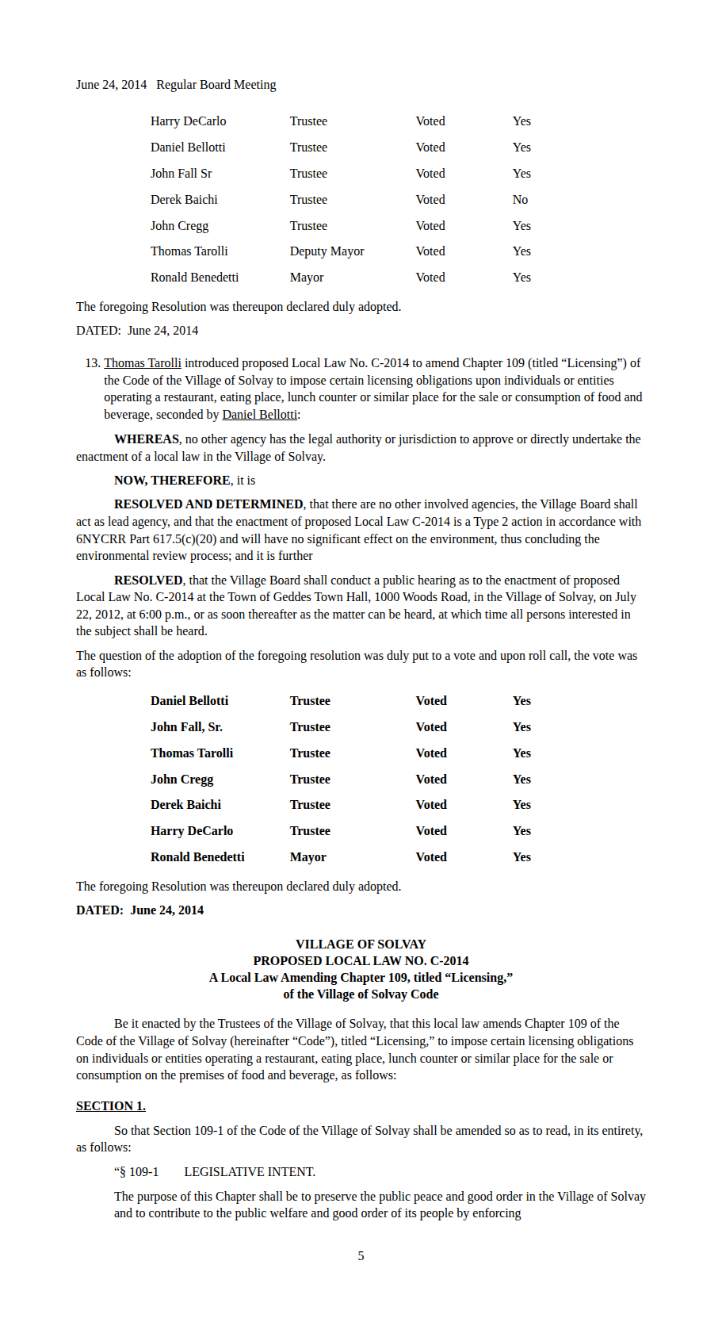June 24, 2014 Regular Board Meeting
| Harry DeCarlo | Trustee | Voted | Yes |
| Daniel Bellotti | Trustee | Voted | Yes |
| John Fall Sr | Trustee | Voted | Yes |
| Derek Baichi | Trustee | Voted | No |
| John Cregg | Trustee | Voted | Yes |
| Thomas Tarolli | Deputy Mayor | Voted | Yes |
| Ronald Benedetti | Mayor | Voted | Yes |
The foregoing Resolution was thereupon declared duly adopted.
DATED: June 24, 2014
Thomas Tarolli introduced proposed Local Law No. C-2014 to amend Chapter 109 (titled “Licensing”) of the Code of the Village of Solvay to impose certain licensing obligations upon individuals or entities operating a restaurant, eating place, lunch counter or similar place for the sale or consumption of food and beverage, seconded by Daniel Bellotti:
WHEREAS, no other agency has the legal authority or jurisdiction to approve or directly undertake the enactment of a local law in the Village of Solvay.
NOW, THEREFORE, it is
RESOLVED AND DETERMINED, that there are no other involved agencies, the Village Board shall act as lead agency, and that the enactment of proposed Local Law C-2014 is a Type 2 action in accordance with 6NYCRR Part 617.5(c)(20) and will have no significant effect on the environment, thus concluding the environmental review process; and it is further
RESOLVED, that the Village Board shall conduct a public hearing as to the enactment of proposed Local Law No. C-2014 at the Town of Geddes Town Hall, 1000 Woods Road, in the Village of Solvay, on July 22, 2012, at 6:00 p.m., or as soon thereafter as the matter can be heard, at which time all persons interested in the subject shall be heard.
The question of the adoption of the foregoing resolution was duly put to a vote and upon roll call, the vote was as follows:
| Daniel Bellotti | Trustee | Voted | Yes |
| John Fall, Sr. | Trustee | Voted | Yes |
| Thomas Tarolli | Trustee | Voted | Yes |
| John Cregg | Trustee | Voted | Yes |
| Derek Baichi | Trustee | Voted | Yes |
| Harry DeCarlo | Trustee | Voted | Yes |
| Ronald Benedetti | Mayor | Voted | Yes |
The foregoing Resolution was thereupon declared duly adopted.
DATED: June 24, 2014
VILLAGE OF SOLVAY
PROPOSED LOCAL LAW NO. C-2014
A Local Law Amending Chapter 109, titled “Licensing,”
of the Village of Solvay Code
Be it enacted by the Trustees of the Village of Solvay, that this local law amends Chapter 109 of the Code of the Village of Solvay (hereinafter “Code”), titled “Licensing,” to impose certain licensing obligations on individuals or entities operating a restaurant, eating place, lunch counter or similar place for the sale or consumption on the premises of food and beverage, as follows:
SECTION 1.
So that Section 109-1 of the Code of the Village of Solvay shall be amended so as to read, in its entirety, as follows:
“§ 109-1 LEGISLATIVE INTENT.
The purpose of this Chapter shall be to preserve the public peace and good order in the Village of Solvay and to contribute to the public welfare and good order of its people by enforcing
5